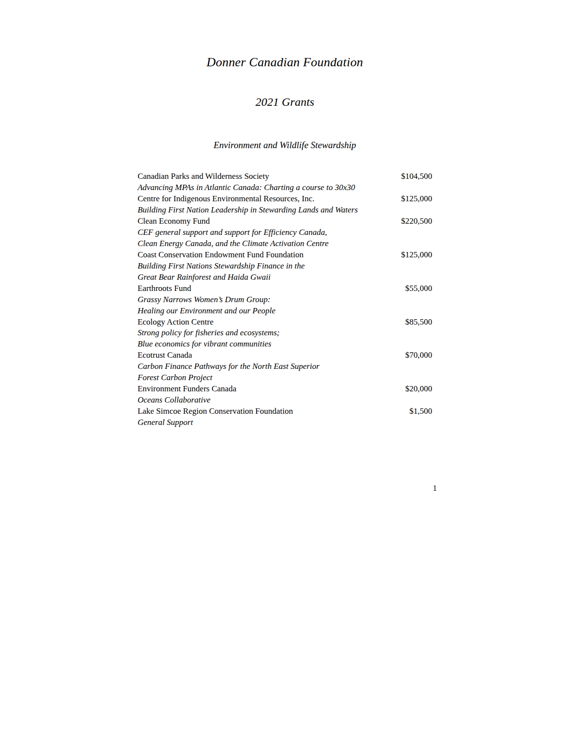Donner Canadian Foundation
2021 Grants
Environment and Wildlife Stewardship
| Canadian Parks and Wilderness Society Advancing MPAs in Atlantic Canada: Charting a course to 30x30 | $104,500 |
| Centre for Indigenous Environmental Resources, Inc. Building First Nation Leadership in Stewarding Lands and Waters | $125,000 |
| Clean Economy Fund CEF general support and support for Efficiency Canada, Clean Energy Canada, and the Climate Activation Centre | $220,500 |
| Coast Conservation Endowment Fund Foundation Building First Nations Stewardship Finance in the Great Bear Rainforest and Haida Gwaii | $125,000 |
| Earthroots Fund Grassy Narrows Women’s Drum Group: Healing our Environment and our People | $55,000 |
| Ecology Action Centre Strong policy for fisheries and ecosystems; Blue economics for vibrant communities | $85,500 |
| Ecotrust Canada Carbon Finance Pathways for the North East Superior Forest Carbon Project | $70,000 |
| Environment Funders Canada Oceans Collaborative | $20,000 |
| Lake Simcoe Region Conservation Foundation General Support | $1,500 |
1